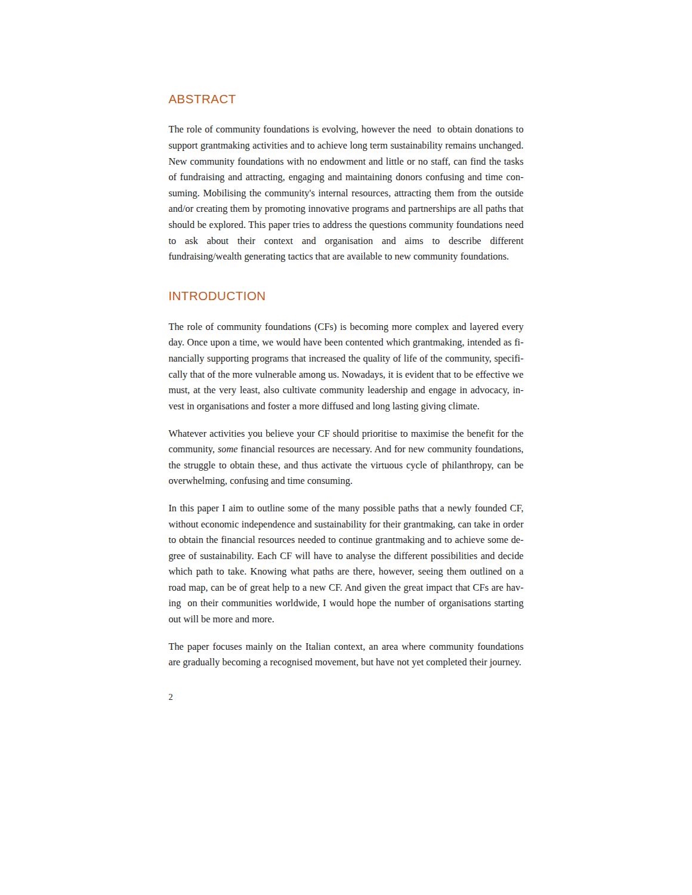ABSTRACT
The role of community foundations is evolving, however the need to obtain donations to support grantmaking activities and to achieve long term sustainability remains unchanged. New community foundations with no endowment and little or no staff, can find the tasks of fundraising and attracting, engaging and maintaining donors confusing and time consuming. Mobilising the community's internal resources, attracting them from the outside and/or creating them by promoting innovative programs and partnerships are all paths that should be explored. This paper tries to address the questions community foundations need to ask about their context and organisation and aims to describe different fundraising/wealth generating tactics that are available to new community foundations.
INTRODUCTION
The role of community foundations (CFs) is becoming more complex and layered every day. Once upon a time, we would have been contented which grantmaking, intended as financially supporting programs that increased the quality of life of the community, specifically that of the more vulnerable among us. Nowadays, it is evident that to be effective we must, at the very least, also cultivate community leadership and engage in advocacy, invest in organisations and foster a more diffused and long lasting giving climate.
Whatever activities you believe your CF should prioritise to maximise the benefit for the community, some financial resources are necessary. And for new community foundations, the struggle to obtain these, and thus activate the virtuous cycle of philanthropy, can be overwhelming, confusing and time consuming.
In this paper I aim to outline some of the many possible paths that a newly founded CF, without economic independence and sustainability for their grantmaking, can take in order to obtain the financial resources needed to continue grantmaking and to achieve some degree of sustainability. Each CF will have to analyse the different possibilities and decide which path to take. Knowing what paths are there, however, seeing them outlined on a road map, can be of great help to a new CF. And given the great impact that CFs are having on their communities worldwide, I would hope the number of organisations starting out will be more and more.
The paper focuses mainly on the Italian context, an area where community foundations are gradually becoming a recognised movement, but have not yet completed their journey.
2